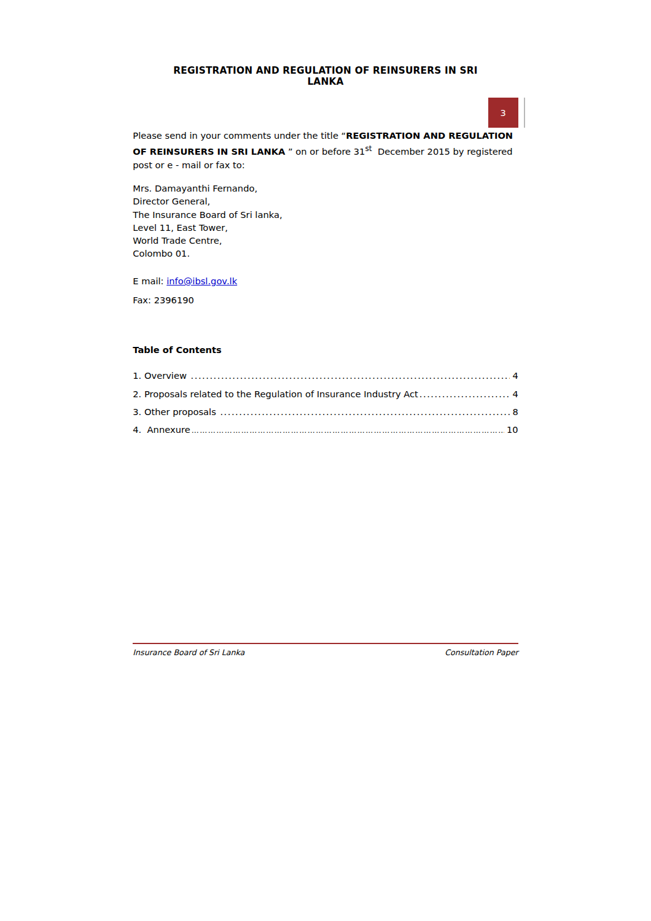REGISTRATION AND REGULATION OF REINSURERS IN SRI LANKA
3
Please send in your comments under the title “REGISTRATION AND REGULATION OF REINSURERS IN SRI LANKA ” on or before 31st December 2015 by registered post or e - mail or fax to:
Mrs. Damayanthi Fernando,
Director General,
The Insurance Board of Sri lanka,
Level 11, East Tower,
World Trade Centre,
Colombo 01.
E mail: info@ibsl.gov.lk
Fax: 2396190
Table of Contents
1. Overview .......................................................................................................................... 4
2. Proposals related to the Regulation of Insurance Industry Act ......................................................... 4
3. Other proposals ..................................................................................................................... 8
4. Annexure ……………………………………………………………………………………………………………………………………… 10
Insurance Board of Sri Lanka Consultation Paper